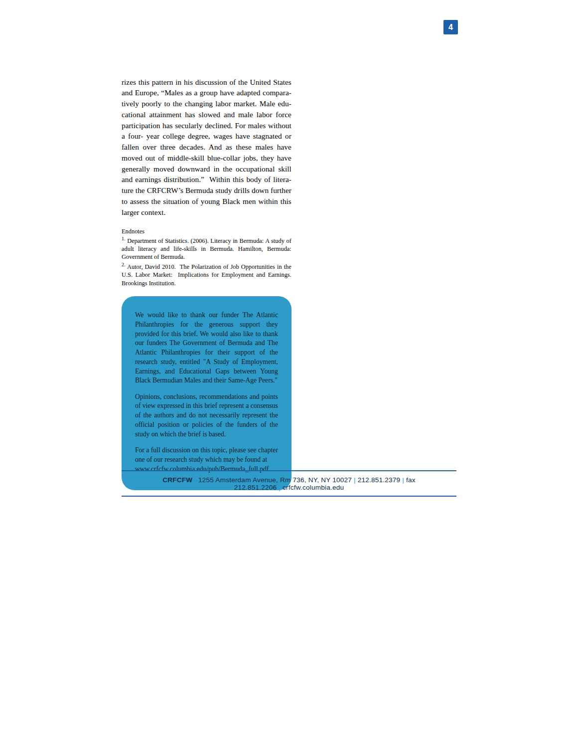4
rizes this pattern in his discussion of the United States and Europe, “Males as a group have adapted comparatively poorly to the changing labor market. Male educational attainment has slowed and male labor force participation has secularly declined. For males without a four- year college degree, wages have stagnated or fallen over three decades. And as these males have moved out of middle-skill blue-collar jobs, they have generally moved downward in the occupational skill and earnings distribution.” Within this body of literature the CRFCRW’s Bermuda study drills down further to assess the situation of young Black men within this larger context.
Endnotes
1. Department of Statistics. (2006). Literacy in Bermuda: A study of adult literacy and life-skills in Bermuda. Hamilton, Bermuda: Government of Bermuda.
2. Autor, David 2010. The Polarization of Job Opportunities in the U.S. Labor Market: Implications for Employment and Earnings. Brookings Institution.
We would like to thank our funder The Atlantic Philanthropies for the generous support they provided for this brief. We would also like to thank our funders The Government of Bermuda and The Atlantic Philanthropies for their support of the research study, entitled "A Study of Employment, Earnings, and Educational Gaps between Young Black Bermudian Males and their Same-Age Peers."
Opinions, conclusions, recommendations and points of view expressed in this brief represent a consensus of the authors and do not necessarily represent the official position or policies of the funders of the study on which the brief is based.
For a full discussion on this topic, please see chapter one of our research study which may be found at
www.crfcfw.columbia.edu/pub/Bermuda_full.pdf.
CRFCFW|1255 Amsterdam Avenue, Rm 736, NY, NY 10027|212.851.2379|fax 212.851.2206|crfcfw.columbia.edu